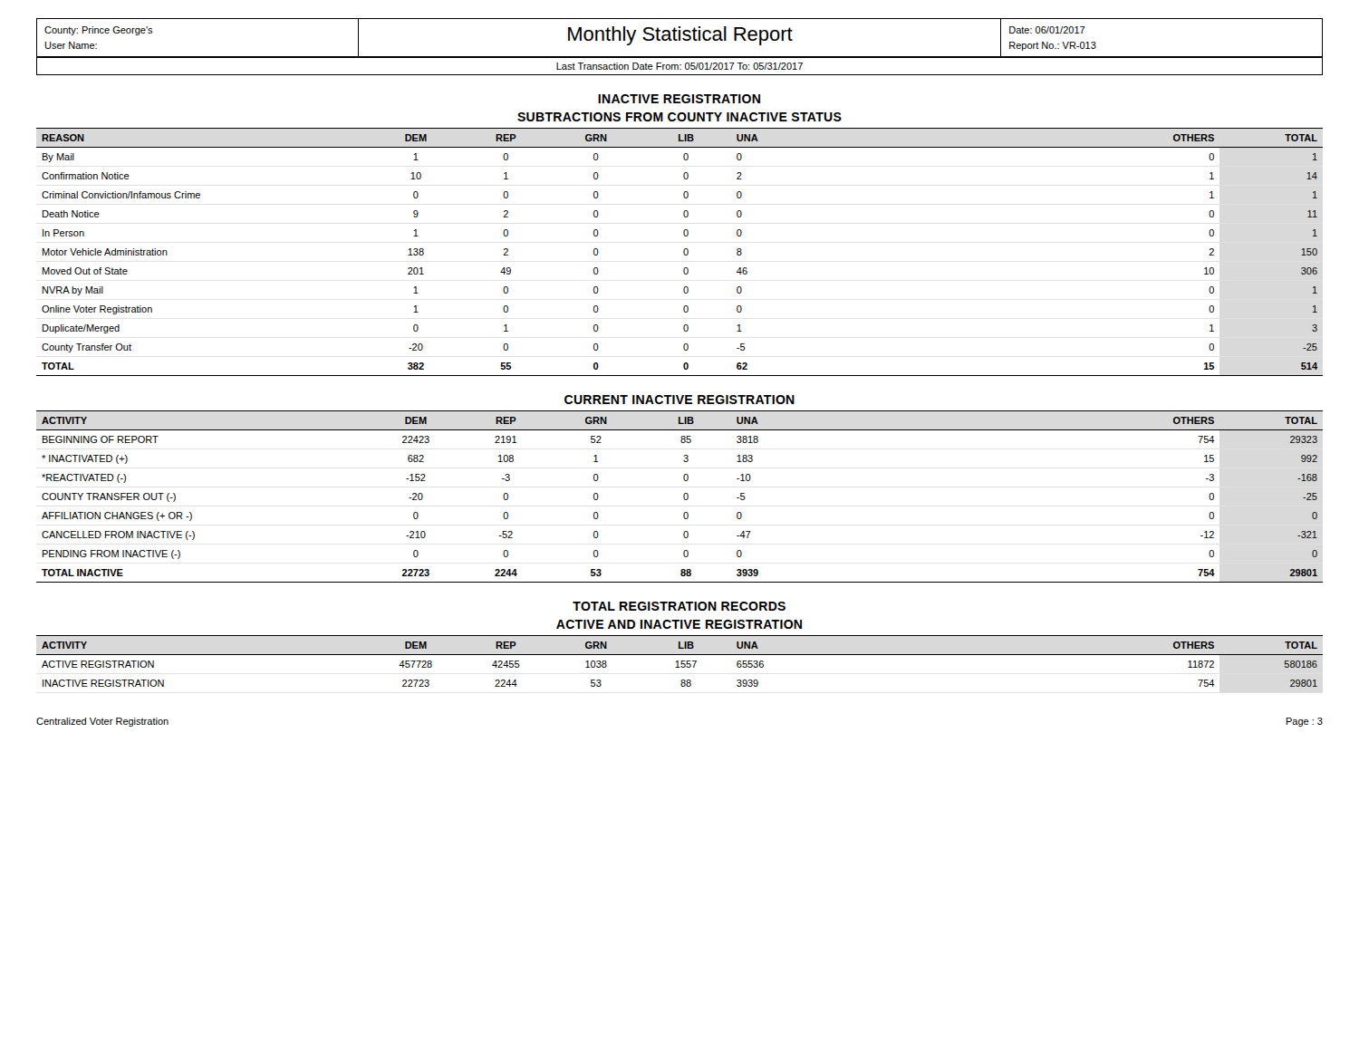| County: Prince George's User Name: | Monthly Statistical Report | Date: 06/01/2017 Report No.: VR-013 |
| Last Transaction Date From: 05/01/2017 To: 05/31/2017 |
INACTIVE REGISTRATION
SUBTRACTIONS FROM COUNTY INACTIVE STATUS
| REASON | DEM | REP | GRN | LIB | UNA | OTHERS | TOTAL |
| --- | --- | --- | --- | --- | --- | --- | --- |
| By Mail | 1 | 0 | 0 | 0 | 0 | 0 | 1 |
| Confirmation Notice | 10 | 1 | 0 | 0 | 2 | 1 | 14 |
| Criminal Conviction/Infamous Crime | 0 | 0 | 0 | 0 | 0 | 1 | 1 |
| Death Notice | 9 | 2 | 0 | 0 | 0 | 0 | 11 |
| In Person | 1 | 0 | 0 | 0 | 0 | 0 | 1 |
| Motor Vehicle Administration | 138 | 2 | 0 | 0 | 8 | 2 | 150 |
| Moved Out of State | 201 | 49 | 0 | 0 | 46 | 10 | 306 |
| NVRA by Mail | 1 | 0 | 0 | 0 | 0 | 0 | 1 |
| Online Voter Registration | 1 | 0 | 0 | 0 | 0 | 0 | 1 |
| Duplicate/Merged | 0 | 1 | 0 | 0 | 1 | 1 | 3 |
| County Transfer Out | -20 | 0 | 0 | 0 | -5 | 0 | -25 |
| TOTAL | 382 | 55 | 0 | 0 | 62 | 15 | 514 |
CURRENT INACTIVE REGISTRATION
| ACTIVITY | DEM | REP | GRN | LIB | UNA | OTHERS | TOTAL |
| --- | --- | --- | --- | --- | --- | --- | --- |
| BEGINNING OF REPORT | 22423 | 2191 | 52 | 85 | 3818 | 754 | 29323 |
| * INACTIVATED (+) | 682 | 108 | 1 | 3 | 183 | 15 | 992 |
| *REACTIVATED (-) | -152 | -3 | 0 | 0 | -10 | -3 | -168 |
| COUNTY TRANSFER OUT (-) | -20 | 0 | 0 | 0 | -5 | 0 | -25 |
| AFFILIATION CHANGES (+ OR -) | 0 | 0 | 0 | 0 | 0 | 0 | 0 |
| CANCELLED FROM INACTIVE (-) | -210 | -52 | 0 | 0 | -47 | -12 | -321 |
| PENDING FROM INACTIVE (-) | 0 | 0 | 0 | 0 | 0 | 0 | 0 |
| TOTAL INACTIVE | 22723 | 2244 | 53 | 88 | 3939 | 754 | 29801 |
TOTAL REGISTRATION RECORDS
ACTIVE AND INACTIVE REGISTRATION
| ACTIVITY | DEM | REP | GRN | LIB | UNA | OTHERS | TOTAL |
| --- | --- | --- | --- | --- | --- | --- | --- |
| ACTIVE REGISTRATION | 457728 | 42455 | 1038 | 1557 | 65536 | 11872 | 580186 |
| INACTIVE REGISTRATION | 22723 | 2244 | 53 | 88 | 3939 | 754 | 29801 |
Centralized Voter Registration Page : 3